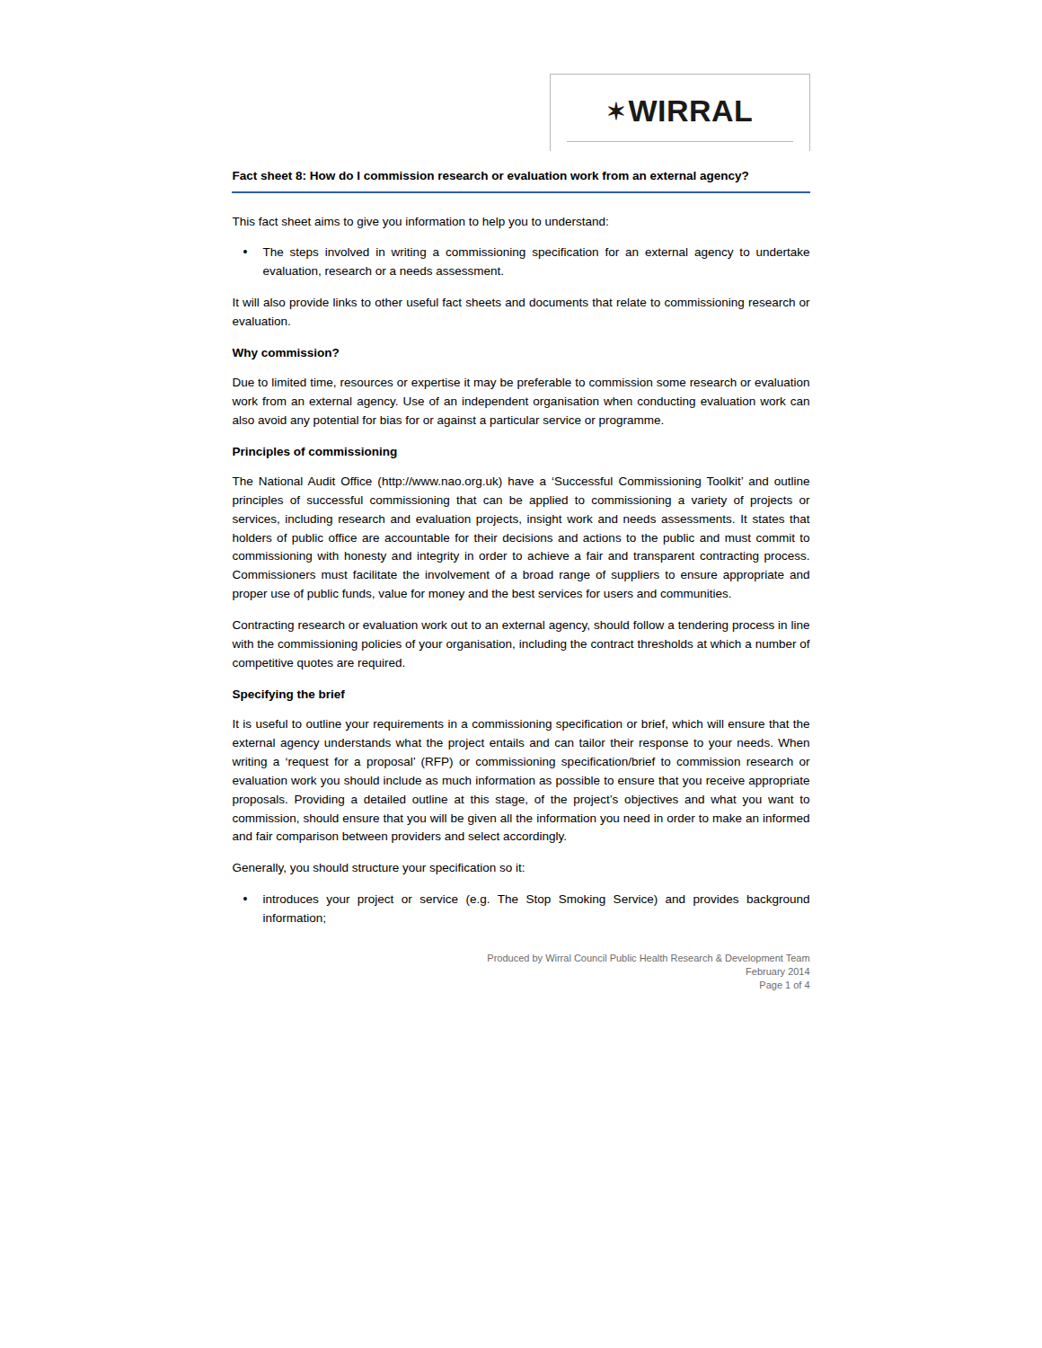✶WIRRAL
Fact sheet 8: How do I commission research or evaluation work from an external agency?
This fact sheet aims to give you information to help you to understand:
The steps involved in writing a commissioning specification for an external agency to undertake evaluation, research or a needs assessment.
It will also provide links to other useful fact sheets and documents that relate to commissioning research or evaluation.
Why commission?
Due to limited time, resources or expertise it may be preferable to commission some research or evaluation work from an external agency. Use of an independent organisation when conducting evaluation work can also avoid any potential for bias for or against a particular service or programme.
Principles of commissioning
The National Audit Office (http://www.nao.org.uk) have a ‘Successful Commissioning Toolkit’ and outline principles of successful commissioning that can be applied to commissioning a variety of projects or services, including research and evaluation projects, insight work and needs assessments. It states that holders of public office are accountable for their decisions and actions to the public and must commit to commissioning with honesty and integrity in order to achieve a fair and transparent contracting process. Commissioners must facilitate the involvement of a broad range of suppliers to ensure appropriate and proper use of public funds, value for money and the best services for users and communities.
Contracting research or evaluation work out to an external agency, should follow a tendering process in line with the commissioning policies of your organisation, including the contract thresholds at which a number of competitive quotes are required.
Specifying the brief
It is useful to outline your requirements in a commissioning specification or brief, which will ensure that the external agency understands what the project entails and can tailor their response to your needs. When writing a ‘request for a proposal’ (RFP) or commissioning specification/brief to commission research or evaluation work you should include as much information as possible to ensure that you receive appropriate proposals. Providing a detailed outline at this stage, of the project’s objectives and what you want to commission, should ensure that you will be given all the information you need in order to make an informed and fair comparison between providers and select accordingly.
Generally, you should structure your specification so it:
introduces your project or service (e.g. The Stop Smoking Service) and provides background information;
Produced by Wirral Council Public Health Research & Development Team
February 2014
Page 1 of 4